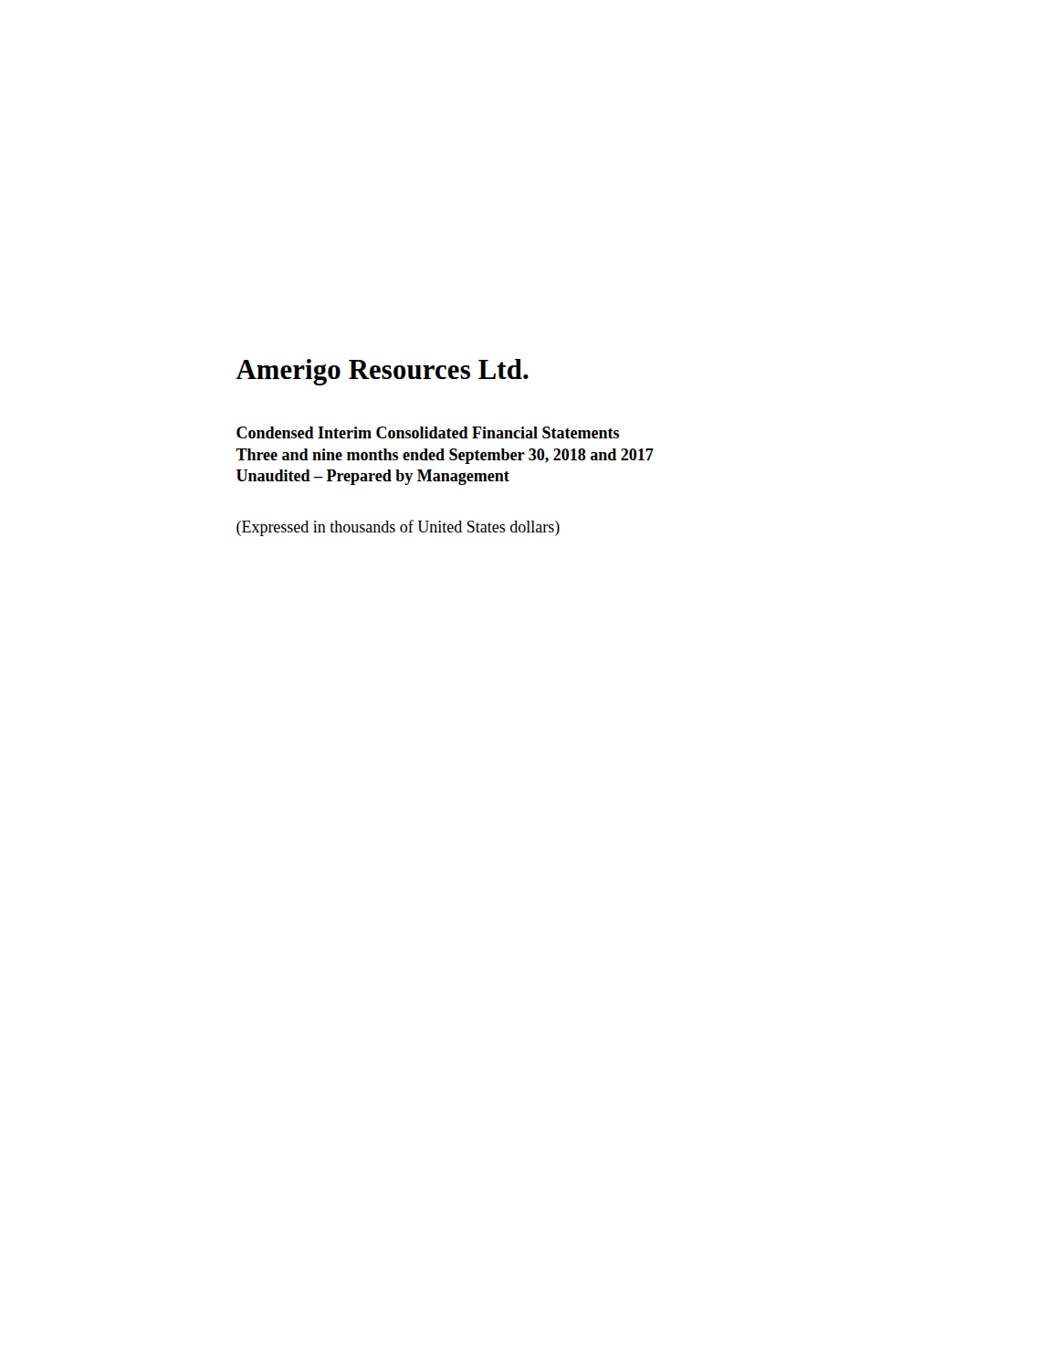Amerigo Resources Ltd.
Condensed Interim Consolidated Financial Statements
Three and nine months ended September 30, 2018 and 2017
Unaudited – Prepared by Management
(Expressed in thousands of United States dollars)